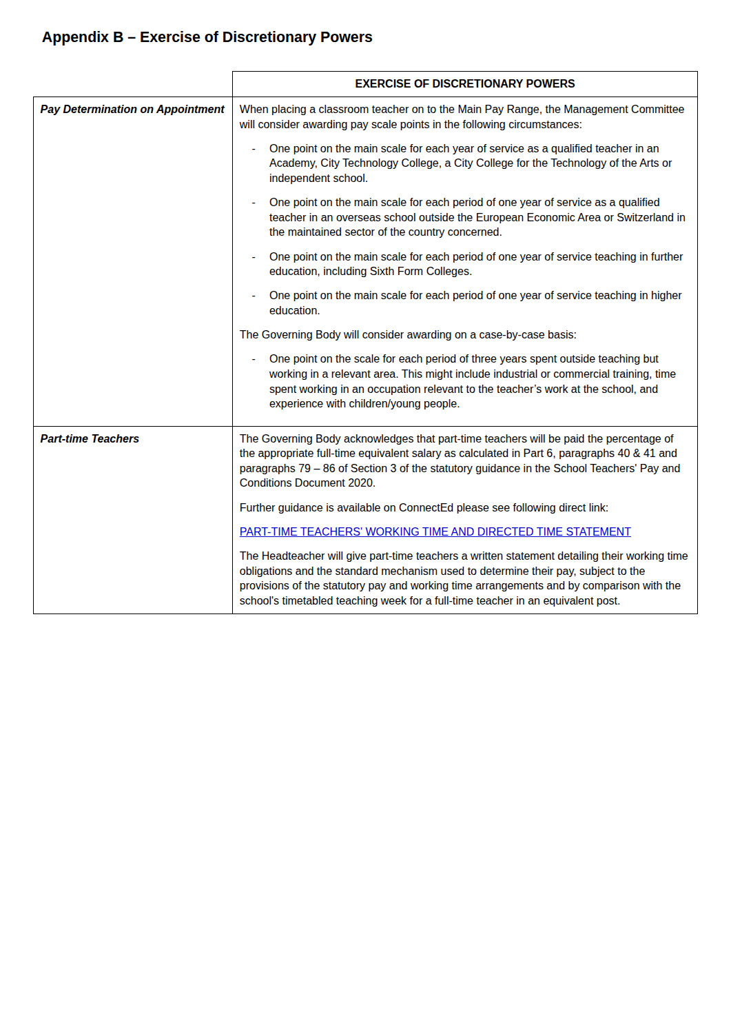Appendix B – Exercise of Discretionary Powers
| | EXERCISE OF DISCRETIONARY POWERS |
| --- | --- |
| Pay Determination on Appointment | When placing a classroom teacher on to the Main Pay Range, the Management Committee will consider awarding pay scale points in the following circumstances: One point on the main scale for each year of service as a qualified teacher in an Academy, City Technology College, a City College for the Technology of the Arts or independent school. One point on the main scale for each period of one year of service as a qualified teacher in an overseas school outside the European Economic Area or Switzerland in the maintained sector of the country concerned. One point on the main scale for each period of one year of service teaching in further education, including Sixth Form Colleges. One point on the main scale for each period of one year of service teaching in higher education. The Governing Body will consider awarding on a case-by-case basis: One point on the scale for each period of three years spent outside teaching but working in a relevant area. This might include industrial or commercial training, time spent working in an occupation relevant to the teacher’s work at the school, and experience with children/young people. |
| Part-time Teachers | The Governing Body acknowledges that part-time teachers will be paid the percentage of the appropriate full-time equivalent salary as calculated in Part 6, paragraphs 40 & 41 and paragraphs 79 – 86 of Section 3 of the statutory guidance in the School Teachers' Pay and Conditions Document 2020. Further guidance is available on ConnectEd please see following direct link: PART-TIME TEACHERS' WORKING TIME AND DIRECTED TIME STATEMENT The Headteacher will give part-time teachers a written statement detailing their working time obligations and the standard mechanism used to determine their pay, subject to the provisions of the statutory pay and working time arrangements and by comparison with the school's timetabled teaching week for a full-time teacher in an equivalent post. |